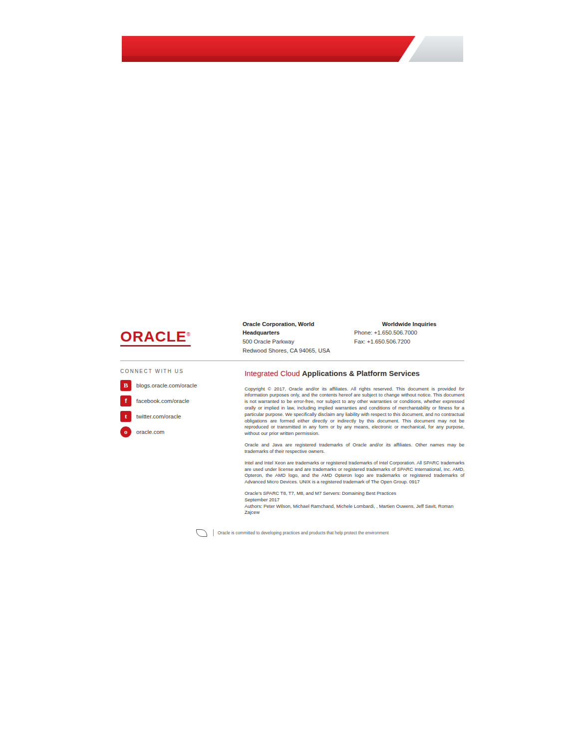ORACLE®
Oracle Corporation, World Headquarters
500 Oracle Parkway
Redwood Shores, CA 94065, USA
Worldwide Inquiries
Phone: +1.650.506.7000
Fax: +1.650.506.7200
CONNECT WITH US
Bblogs.oracle.com/oracle
ffacebook.com/oracle
ttwitter.com/oracle
ooracle.com
Integrated Cloud Applications & Platform Services
Copyright © 2017, Oracle and/or its affiliates. All rights reserved. This document is provided for information purposes only, and the contents hereof are subject to change without notice. This document is not warranted to be error-free, nor subject to any other warranties or conditions, whether expressed orally or implied in law, including implied warranties and conditions of merchantability or fitness for a particular purpose. We specifically disclaim any liability with respect to this document, and no contractual obligations are formed either directly or indirectly by this document. This document may not be reproduced or transmitted in any form or by any means, electronic or mechanical, for any purpose, without our prior written permission.
Oracle and Java are registered trademarks of Oracle and/or its affiliates. Other names may be trademarks of their respective owners.
Intel and Intel Xeon are trademarks or registered trademarks of Intel Corporation. All SPARC trademarks are used under license and are trademarks or registered trademarks of SPARC International, Inc. AMD, Opteron, the AMD logo, and the AMD Opteron logo are trademarks or registered trademarks of Advanced Micro Devices. UNIX is a registered trademark of The Open Group. 0917
Oracle's SPARC T8, T7, M8, and M7 Servers: Domaining Best Practices
September 2017
Authors: Peter Wilson, Michael Ramchand, Michele Lombardi, , Martien Ouwens, Jeff Savit, Roman Zajcew
Oracle is committed to developing practices and products that help protect the environment